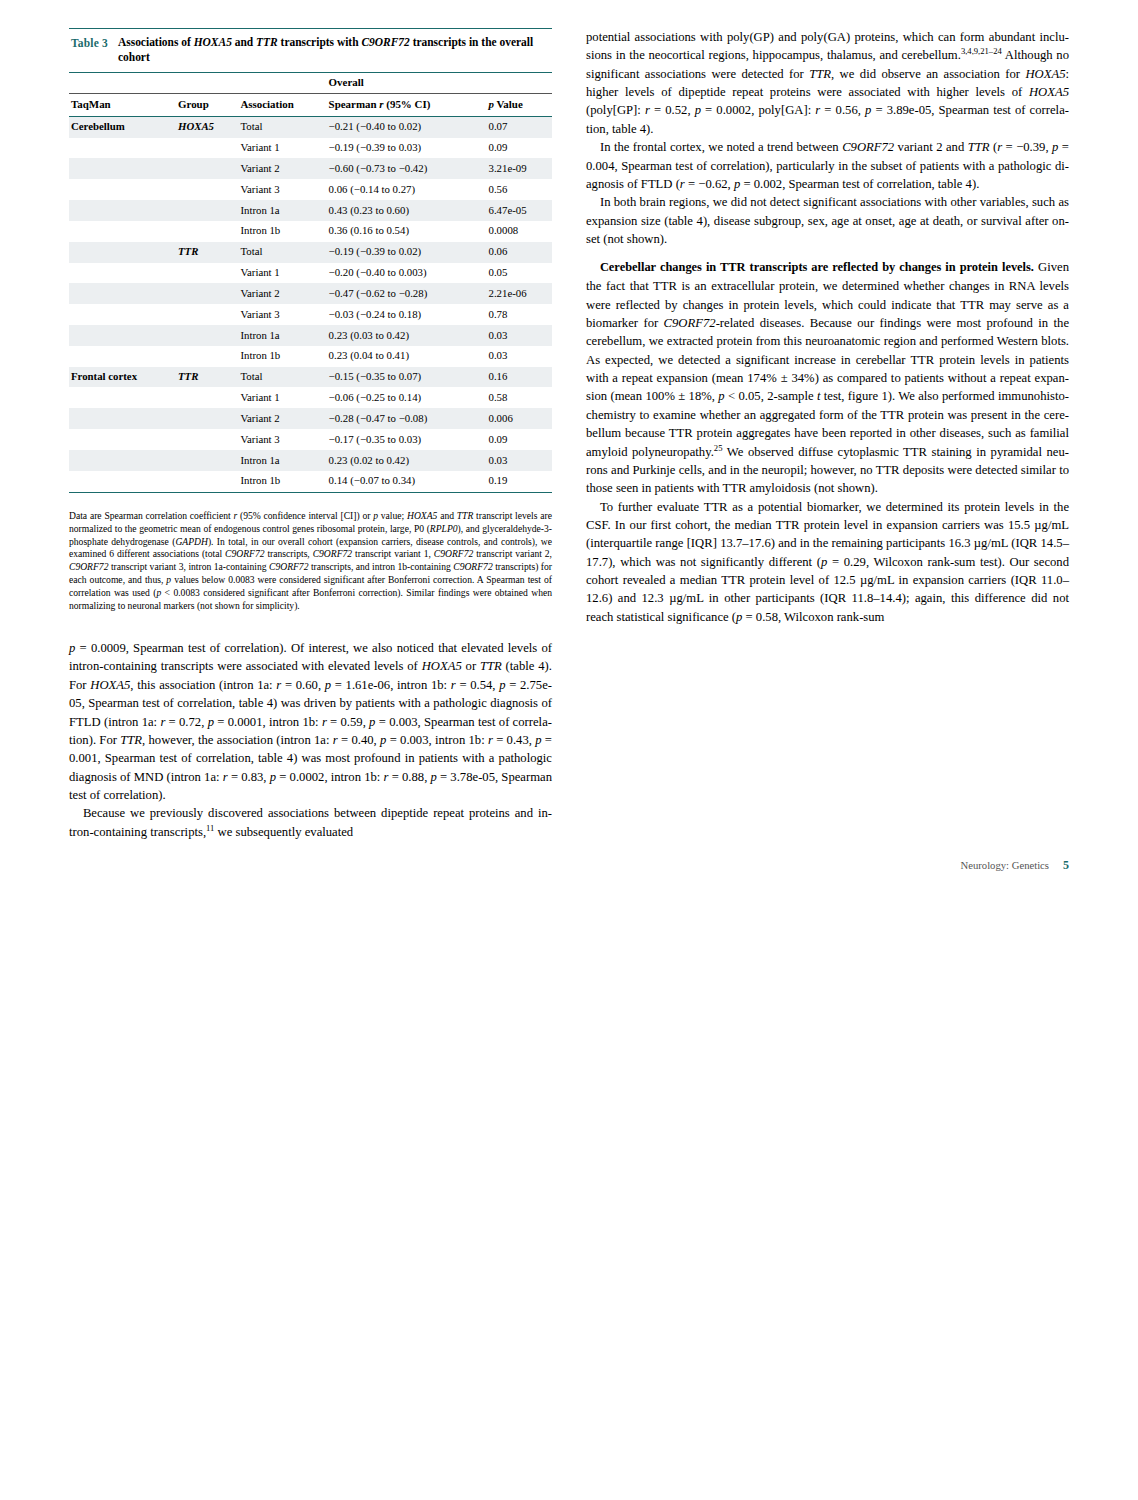Table 3 Associations of HOXA5 and TTR transcripts with C9ORF72 transcripts in the overall cohort
| | | | Overall |
| --- | --- | --- | --- |
| TaqMan | Group | Association | Spearman r (95% CI) | p Value |
| Cerebellum | HOXA5 | Total | −0.21 (−0.40 to 0.02) | 0.07 |
| | | Variant 1 | −0.19 (−0.39 to 0.03) | 0.09 |
| | | Variant 2 | −0.60 (−0.73 to −0.42) | 3.21e-09 |
| | | Variant 3 | 0.06 (−0.14 to 0.27) | 0.56 |
| | | Intron 1a | 0.43 (0.23 to 0.60) | 6.47e-05 |
| | | Intron 1b | 0.36 (0.16 to 0.54) | 0.0008 |
| | TTR | Total | −0.19 (−0.39 to 0.02) | 0.06 |
| | | Variant 1 | −0.20 (−0.40 to 0.003) | 0.05 |
| | | Variant 2 | −0.47 (−0.62 to −0.28) | 2.21e-06 |
| | | Variant 3 | −0.03 (−0.24 to 0.18) | 0.78 |
| | | Intron 1a | 0.23 (0.03 to 0.42) | 0.03 |
| | | Intron 1b | 0.23 (0.04 to 0.41) | 0.03 |
| Frontal cortex | TTR | Total | −0.15 (−0.35 to 0.07) | 0.16 |
| | | Variant 1 | −0.06 (−0.25 to 0.14) | 0.58 |
| | | Variant 2 | −0.28 (−0.47 to −0.08) | 0.006 |
| | | Variant 3 | −0.17 (−0.35 to 0.03) | 0.09 |
| | | Intron 1a | 0.23 (0.02 to 0.42) | 0.03 |
| | | Intron 1b | 0.14 (−0.07 to 0.34) | 0.19 |
Data are Spearman correlation coefficient r (95% confidence interval [CI]) or p value; HOXA5 and TTR transcript levels are normalized to the geometric mean of endogenous control genes ribosomal protein, large, P0 (RPLP0), and glyceraldehyde-3-phosphate dehydrogenase (GAPDH). In total, in our overall cohort (expansion carriers, disease controls, and controls), we examined 6 different associations (total C9ORF72 transcripts, C9ORF72 transcript variant 1, C9ORF72 transcript variant 2, C9ORF72 transcript variant 3, intron 1a-containing C9ORF72 transcripts, and intron 1b-containing C9ORF72 transcripts) for each outcome, and thus, p values below 0.0083 were considered significant after Bonferroni correction. A Spearman test of correlation was used (p < 0.0083 considered significant after Bonferroni correction). Similar findings were obtained when normalizing to neuronal markers (not shown for simplicity).
p = 0.0009, Spearman test of correlation). Of interest, we also noticed that elevated levels of intron-containing transcripts were associated with elevated levels of HOXA5 or TTR (table 4). For HOXA5, this association (intron 1a: r = 0.60, p = 1.61e-06, intron 1b: r = 0.54, p = 2.75e-05, Spearman test of correlation, table 4) was driven by patients with a pathologic diagnosis of FTLD (intron 1a: r = 0.72, p = 0.0001, intron 1b: r = 0.59, p = 0.003, Spearman test of correlation). For TTR, however, the association (intron 1a: r = 0.40, p = 0.003, intron 1b: r = 0.43, p = 0.001, Spearman test of correlation, table 4) was most profound in patients with a pathologic diagnosis of MND (intron 1a: r = 0.83, p = 0.0002, intron 1b: r = 0.88, p = 3.78e-05, Spearman test of correlation).
Because we previously discovered associations between dipeptide repeat proteins and intron-containing transcripts,11 we subsequently evaluated
potential associations with poly(GP) and poly(GA) proteins, which can form abundant inclusions in the neocortical regions, hippocampus, thalamus, and cerebellum.3,4,9,21–24 Although no significant associations were detected for TTR, we did observe an association for HOXA5: higher levels of dipeptide repeat proteins were associated with higher levels of HOXA5 (poly[GP]: r = 0.52, p = 0.0002, poly[GA]: r = 0.56, p = 3.89e-05, Spearman test of correlation, table 4).
In the frontal cortex, we noted a trend between C9ORF72 variant 2 and TTR (r = −0.39, p = 0.004, Spearman test of correlation), particularly in the subset of patients with a pathologic diagnosis of FTLD (r = −0.62, p = 0.002, Spearman test of correlation, table 4).
In both brain regions, we did not detect significant associations with other variables, such as expansion size (table 4), disease subgroup, sex, age at onset, age at death, or survival after onset (not shown).
Cerebellar changes in TTR transcripts are reflected by changes in protein levels. Given the fact that TTR is an extracellular protein, we determined whether changes in RNA levels were reflected by changes in protein levels, which could indicate that TTR may serve as a biomarker for C9ORF72-related diseases. Because our findings were most profound in the cerebellum, we extracted protein from this neuroanatomic region and performed Western blots. As expected, we detected a significant increase in cerebellar TTR protein levels in patients with a repeat expansion (mean 174% ± 34%) as compared to patients without a repeat expansion (mean 100% ± 18%, p < 0.05, 2-sample t test, figure 1). We also performed immunohistochemistry to examine whether an aggregated form of the TTR protein was present in the cerebellum because TTR protein aggregates have been reported in other diseases, such as familial amyloid polyneuropathy.25 We observed diffuse cytoplasmic TTR staining in pyramidal neurons and Purkinje cells, and in the neuropil; however, no TTR deposits were detected similar to those seen in patients with TTR amyloidosis (not shown).
To further evaluate TTR as a potential biomarker, we determined its protein levels in the CSF. In our first cohort, the median TTR protein level in expansion carriers was 15.5 µg/mL (interquartile range [IQR] 13.7–17.6) and in the remaining participants 16.3 µg/mL (IQR 14.5–17.7), which was not significantly different (p = 0.29, Wilcoxon rank-sum test). Our second cohort revealed a median TTR protein level of 12.5 µg/mL in expansion carriers (IQR 11.0–12.6) and 12.3 µg/mL in other participants (IQR 11.8–14.4); again, this difference did not reach statistical significance (p = 0.58, Wilcoxon rank-sum
Neurology: Genetics 5